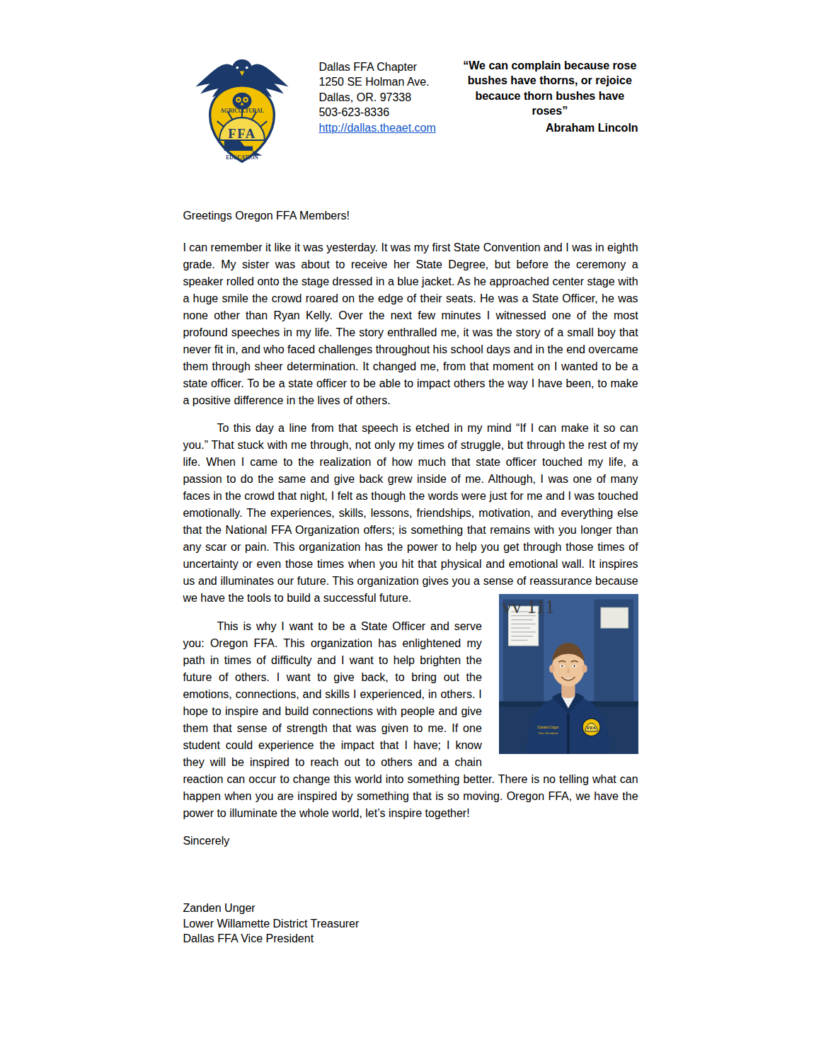AGRICULTURAL EDUCATION FFA
Dallas FFA Chapter
1250 SE Holman Ave. Dallas, OR. 97338
503-623-8336
http://dallas.theaet.com
“We can complain because rose bushes have thorns, or rejoice becauce thorn bushes have roses” Abraham Lincoln
Greetings Oregon FFA Members!
I can remember it like it was yesterday. It was my first State Convention and I was in eighth grade. My sister was about to receive her State Degree, but before the ceremony a speaker rolled onto the stage dressed in a blue jacket. As he approached center stage with a huge smile the crowd roared on the edge of their seats. He was a State Officer, he was none other than Ryan Kelly. Over the next few minutes I witnessed one of the most profound speeches in my life. The story enthralled me, it was the story of a small boy that never fit in, and who faced challenges throughout his school days and in the end overcame them through sheer determination. It changed me, from that moment on I wanted to be a state officer. To be a state officer to be able to impact others the way I have been, to make a positive difference in the lives of others.
To this day a line from that speech is etched in my mind “If I can make it so can you.” That stuck with me through, not only my times of struggle, but through the rest of my life. When I came to the realization of how much that state officer touched my life, a passion to do the same and give back grew inside of me. Although, I was one of many faces in the crowd that night, I felt as though the words were just for me and I was touched emotionally. The experiences, skills, lessons, friendships, motivation, and everything else that the National FFA Organization offers; is something that remains with you longer than any scar or pain. This organization has the power to help you get through those times of uncertainty or even those times when you hit that physical and emotional wall. It inspires us and illuminates our future. This organization gives you a sense of reassurance because we have the tools to build a successful future.
vv 111 FFA Zanden Unger Vice President
This is why I want to be a State Officer and serve you: Oregon FFA. This organization has enlightened my path in times of difficulty and I want to help brighten the future of others. I want to give back, to bring out the emotions, connections, and skills I experienced, in others. I hope to inspire and build connections with people and give them that sense of strength that was given to me. If one student could experience the impact that I have; I know they will be inspired to reach out to others and a chain reaction can occur to change this world into something better. There is no telling what can happen when you are inspired by something that is so moving. Oregon FFA, we have the power to illuminate the whole world, let’s inspire together!
Sincerely
Zanden Unger
Lower Willamette District Treasurer
Dallas FFA Vice President